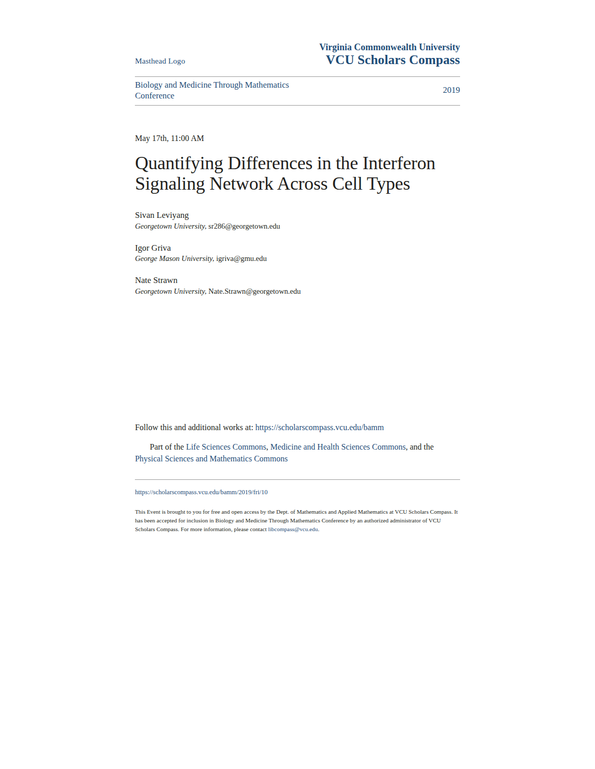Masthead Logo
Virginia Commonwealth University
VCU Scholars Compass
Biology and Medicine Through Mathematics
Conference
2019
May 17th, 11:00 AM
Quantifying Differences in the Interferon Signaling Network Across Cell Types
Sivan Leviyang
Georgetown University, sr286@georgetown.edu
Igor Griva
George Mason University, igriva@gmu.edu
Nate Strawn
Georgetown University, Nate.Strawn@georgetown.edu
Follow this and additional works at: https://scholarscompass.vcu.edu/bamm
Part of the Life Sciences Commons, Medicine and Health Sciences Commons, and the Physical Sciences and Mathematics Commons
https://scholarscompass.vcu.edu/bamm/2019/fri/10
This Event is brought to you for free and open access by the Dept. of Mathematics and Applied Mathematics at VCU Scholars Compass. It has been accepted for inclusion in Biology and Medicine Through Mathematics Conference by an authorized administrator of VCU Scholars Compass. For more information, please contact libcompass@vcu.edu.